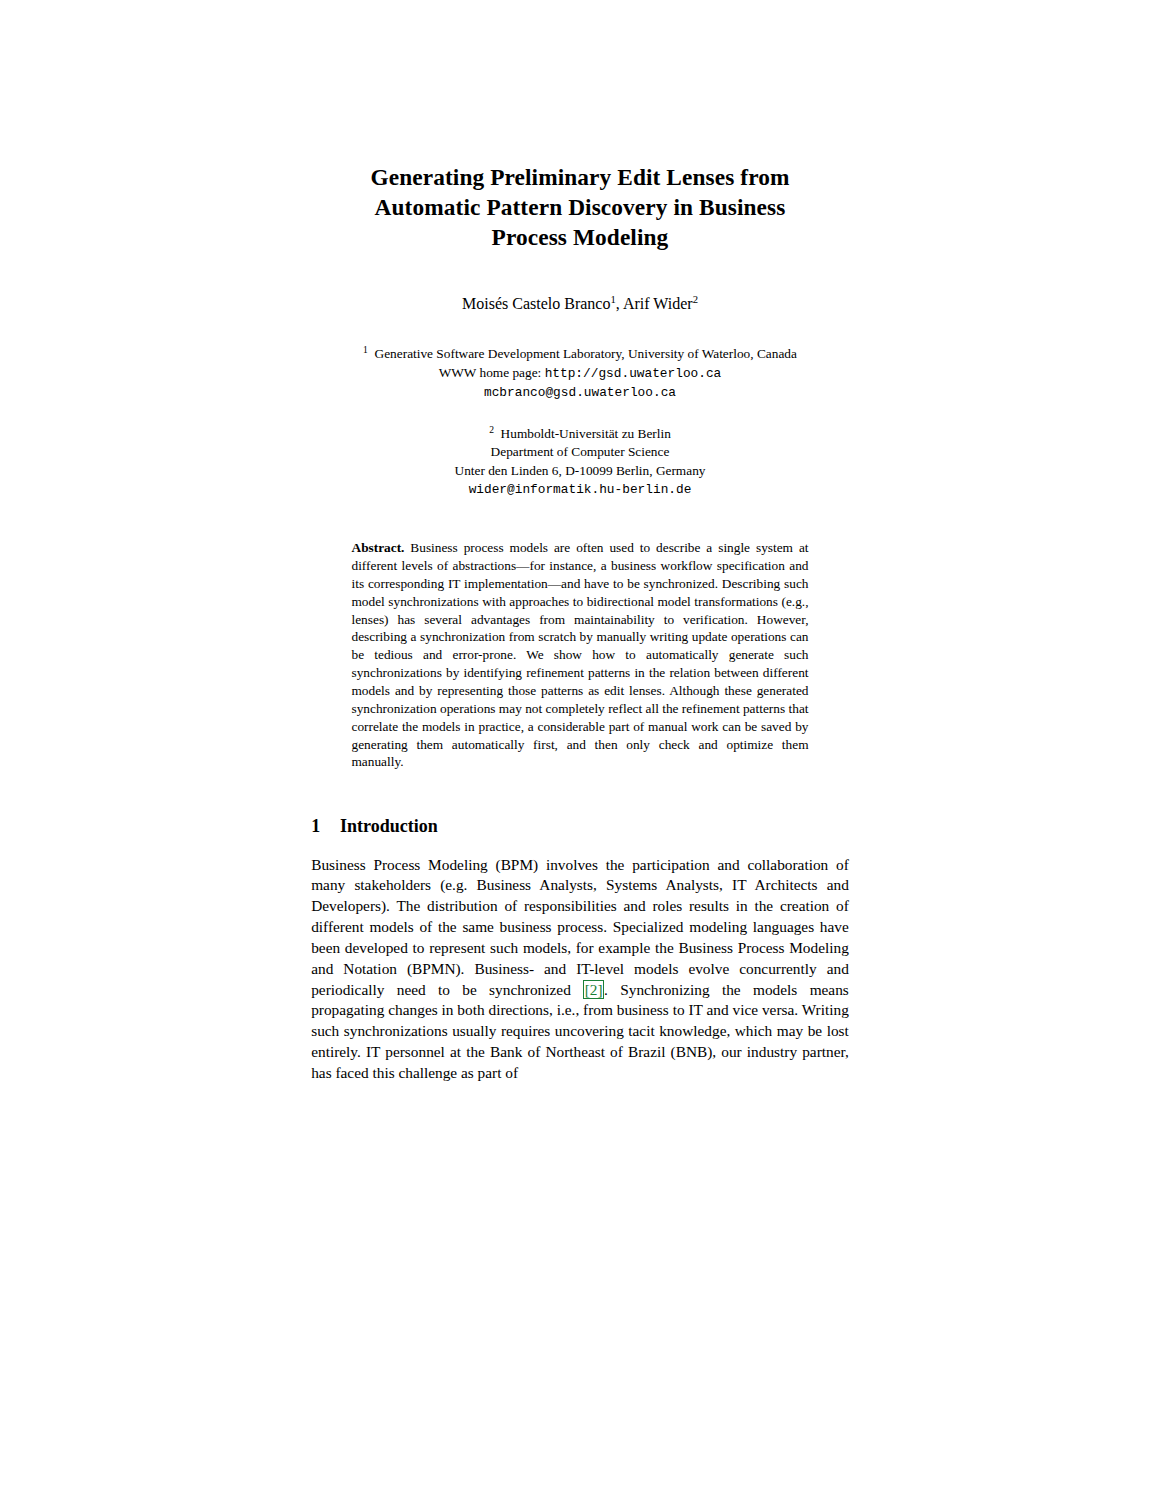Generating Preliminary Edit Lenses from
Automatic Pattern Discovery in Business
Process Modeling
Moisés Castelo Branco1, Arif Wider2
1 Generative Software Development Laboratory, University of Waterloo, Canada
WWW home page: http://gsd.uwaterloo.ca
mcbranco@gsd.uwaterloo.ca
2 Humboldt-Universität zu Berlin
Department of Computer Science
Unter den Linden 6, D-10099 Berlin, Germany
wider@informatik.hu-berlin.de
Abstract. Business process models are often used to describe a single system at different levels of abstractions—for instance, a business workflow specification and its corresponding IT implementation—and have to be synchronized. Describing such model synchronizations with approaches to bidirectional model transformations (e.g., lenses) has several advantages from maintainability to verification. However, describing a synchronization from scratch by manually writing update operations can be tedious and error-prone. We show how to automatically generate such synchronizations by identifying refinement patterns in the relation between different models and by representing those patterns as edit lenses. Although these generated synchronization operations may not completely reflect all the refinement patterns that correlate the models in practice, a considerable part of manual work can be saved by generating them automatically first, and then only check and optimize them manually.
1 Introduction
Business Process Modeling (BPM) involves the participation and collaboration of many stakeholders (e.g. Business Analysts, Systems Analysts, IT Architects and Developers). The distribution of responsibilities and roles results in the creation of different models of the same business process. Specialized modeling languages have been developed to represent such models, for example the Business Process Modeling and Notation (BPMN). Business- and IT-level models evolve concurrently and periodically need to be synchronized [2]. Synchronizing the models means propagating changes in both directions, i.e., from business to IT and vice versa. Writing such synchronizations usually requires uncovering tacit knowledge, which may be lost entirely. IT personnel at the Bank of Northeast of Brazil (BNB), our industry partner, has faced this challenge as part of